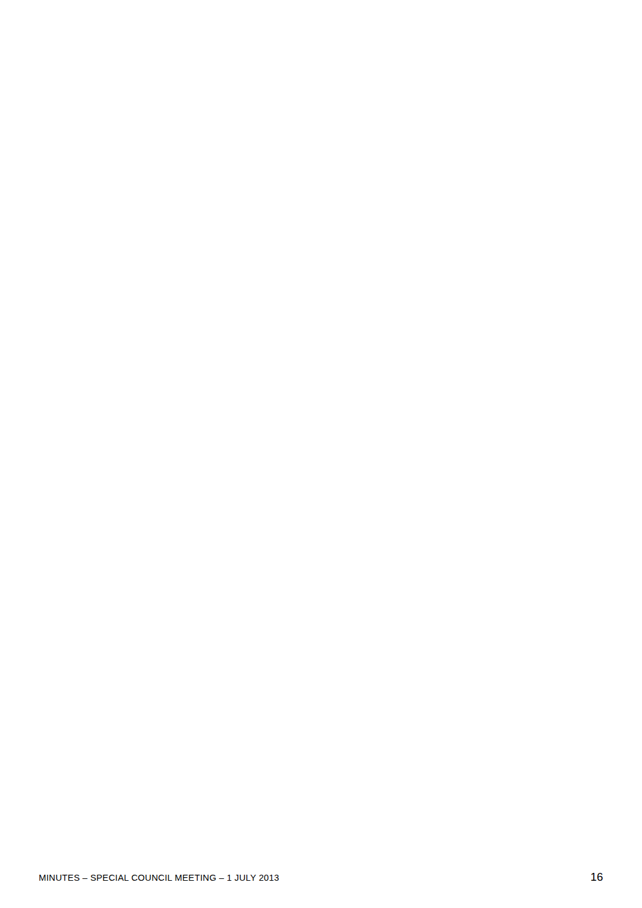MINUTES – SPECIAL COUNCIL MEETING – 1 JULY 2013 16